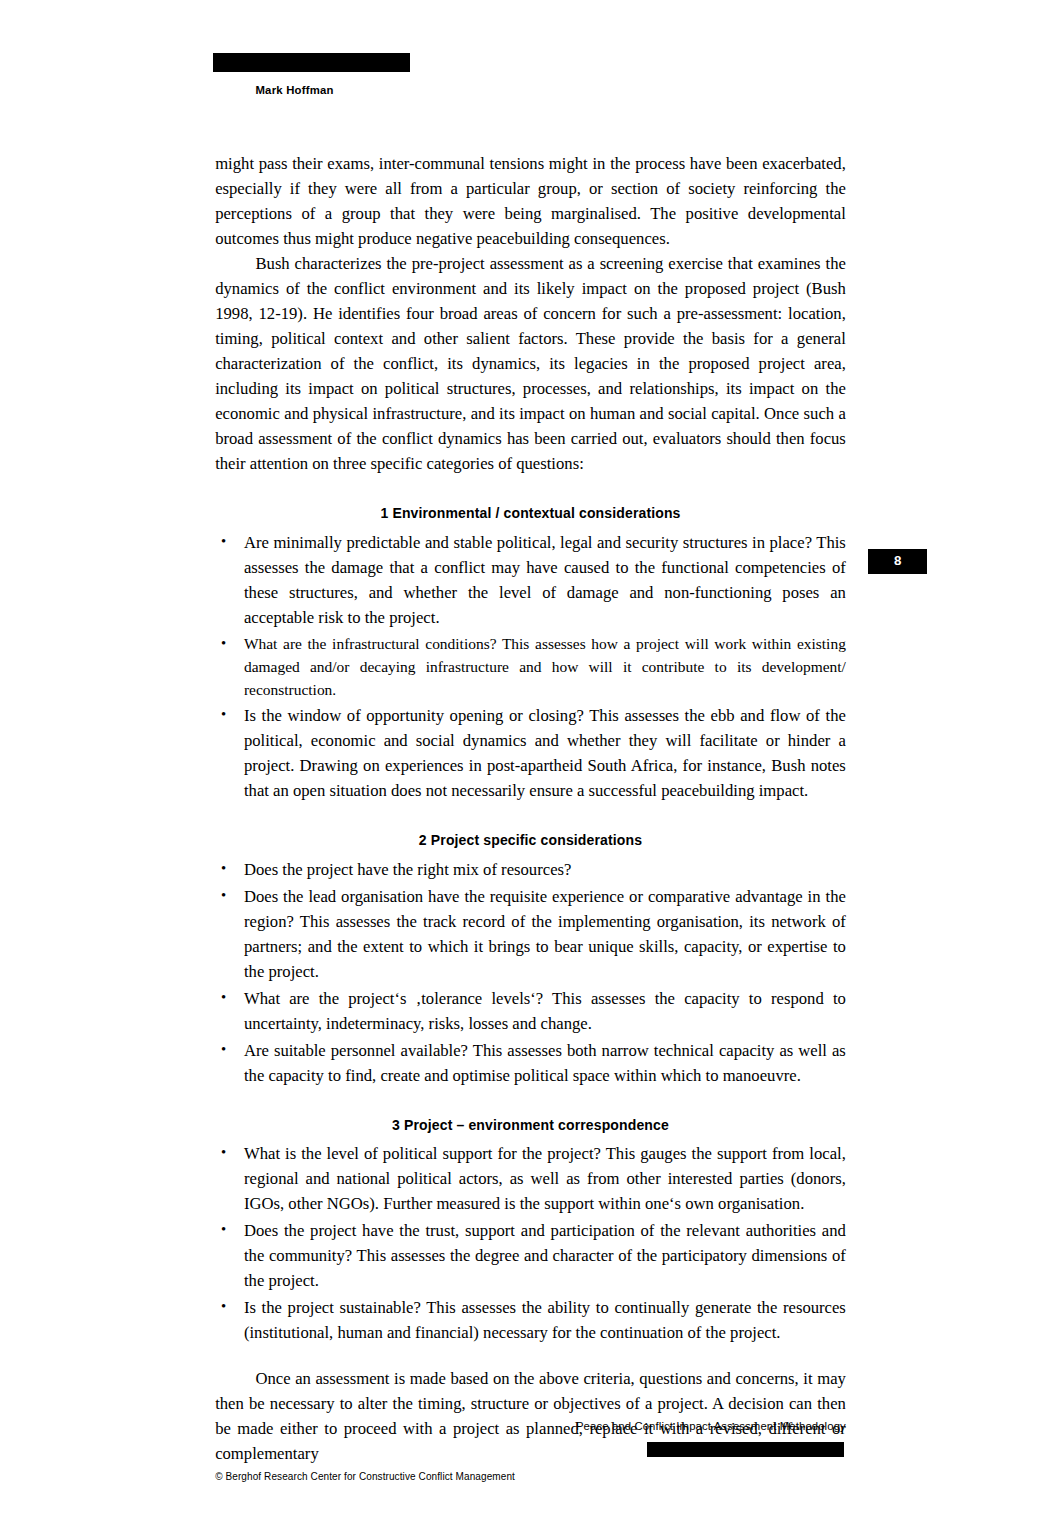Mark Hoffman
8
might pass their exams, inter-communal tensions might in the process have been exacerbated, especially if they were all from a particular group, or section of society reinforcing the perceptions of a group that they were being marginalised. The positive developmental outcomes thus might produce negative peacebuilding consequences.
Bush characterizes the pre-project assessment as a screening exercise that examines the dynamics of the conflict environment and its likely impact on the proposed project (Bush 1998, 12-19). He identifies four broad areas of concern for such a pre-assessment: location, timing, political context and other salient factors. These provide the basis for a general characterization of the conflict, its dynamics, its legacies in the proposed project area, including its impact on political structures, processes, and relationships, its impact on the economic and physical infrastructure, and its impact on human and social capital. Once such a broad assessment of the conflict dynamics has been carried out, evaluators should then focus their attention on three specific categories of questions:
1 Environmental / contextual considerations
Are minimally predictable and stable political, legal and security structures in place? This assesses the damage that a conflict may have caused to the functional competencies of these structures, and whether the level of damage and non-functioning poses an acceptable risk to the project.
What are the infrastructural conditions? This assesses how a project will work within existing damaged and/or decaying infrastructure and how will it contribute to its development/ reconstruction.
Is the window of opportunity opening or closing? This assesses the ebb and flow of the political, economic and social dynamics and whether they will facilitate or hinder a project. Drawing on experiences in post-apartheid South Africa, for instance, Bush notes that an open situation does not necessarily ensure a successful peacebuilding impact.
2 Project specific considerations
Does the project have the right mix of resources?
Does the lead organisation have the requisite experience or comparative advantage in the region? This assesses the track record of the implementing organisation, its network of partners; and the extent to which it brings to bear unique skills, capacity, or expertise to the project.
What are the project‘s ‚tolerance levels‘? This assesses the capacity to respond to uncertainty, indeterminacy, risks, losses and change.
Are suitable personnel available? This assesses both narrow technical capacity as well as the capacity to find, create and optimise political space within which to manoeuvre.
3 Project – environment correspondence
What is the level of political support for the project? This gauges the support from local, regional and national political actors, as well as from other interested parties (donors, IGOs, other NGOs). Further measured is the support within one‘s own organisation.
Does the project have the trust, support and participation of the relevant authorities and the community? This assesses the degree and character of the participatory dimensions of the project.
Is the project sustainable? This assesses the ability to continually generate the resources (institutional, human and financial) necessary for the continuation of the project.
Once an assessment is made based on the above criteria, questions and concerns, it may then be necessary to alter the timing, structure or objectives of a project. A decision can then be made either to proceed with a project as planned, replace it with a revised, different or complementary
Peace and Conflict Impact Assessment Methodology
© Berghof Research Center for Constructive Conflict Management